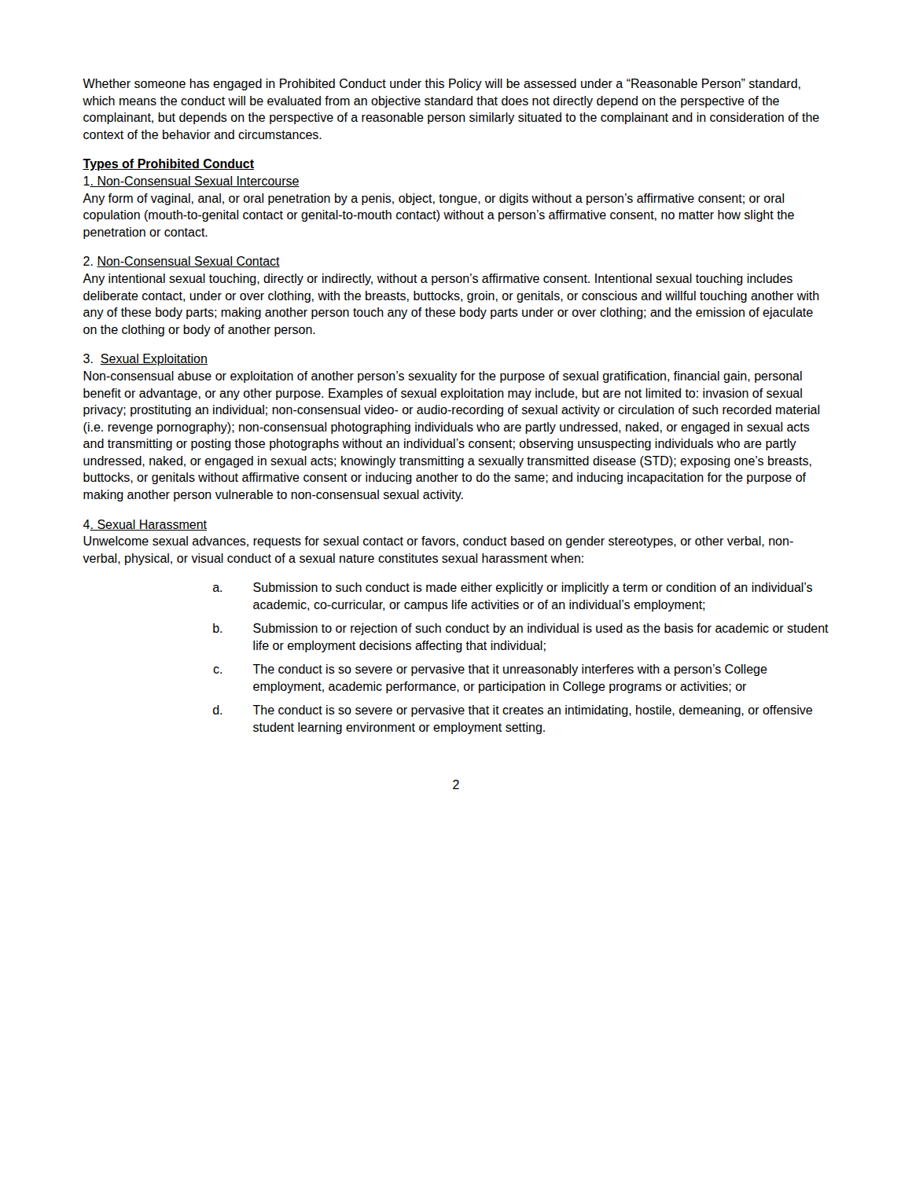Whether someone has engaged in Prohibited Conduct under this Policy will be assessed under a “Reasonable Person” standard, which means the conduct will be evaluated from an objective standard that does not directly depend on the perspective of the complainant, but depends on the perspective of a reasonable person similarly situated to the complainant and in consideration of the context of the behavior and circumstances.
Types of Prohibited Conduct
1. Non-Consensual Sexual Intercourse
Any form of vaginal, anal, or oral penetration by a penis, object, tongue, or digits without a person’s affirmative consent; or oral copulation (mouth-to-genital contact or genital-to-mouth contact) without a person’s affirmative consent, no matter how slight the penetration or contact.
2. Non-Consensual Sexual Contact
Any intentional sexual touching, directly or indirectly, without a person’s affirmative consent. Intentional sexual touching includes deliberate contact, under or over clothing, with the breasts, buttocks, groin, or genitals, or conscious and willful touching another with any of these body parts; making another person touch any of these body parts under or over clothing; and the emission of ejaculate on the clothing or body of another person.
3. Sexual Exploitation
Non-consensual abuse or exploitation of another person’s sexuality for the purpose of sexual gratification, financial gain, personal benefit or advantage, or any other purpose. Examples of sexual exploitation may include, but are not limited to: invasion of sexual privacy; prostituting an individual; non-consensual video- or audio-recording of sexual activity or circulation of such recorded material (i.e. revenge pornography); non-consensual photographing individuals who are partly undressed, naked, or engaged in sexual acts and transmitting or posting those photographs without an individual’s consent; observing unsuspecting individuals who are partly undressed, naked, or engaged in sexual acts; knowingly transmitting a sexually transmitted disease (STD); exposing one’s breasts, buttocks, or genitals without affirmative consent or inducing another to do the same; and inducing incapacitation for the purpose of making another person vulnerable to non-consensual sexual activity.
4. Sexual Harassment
Unwelcome sexual advances, requests for sexual contact or favors, conduct based on gender stereotypes, or other verbal, non-verbal, physical, or visual conduct of a sexual nature constitutes sexual harassment when:
Submission to such conduct is made either explicitly or implicitly a term or condition of an individual’s academic, co-curricular, or campus life activities or of an individual’s employment;
Submission to or rejection of such conduct by an individual is used as the basis for academic or student life or employment decisions affecting that individual;
The conduct is so severe or pervasive that it unreasonably interferes with a person’s College employment, academic performance, or participation in College programs or activities; or
The conduct is so severe or pervasive that it creates an intimidating, hostile, demeaning, or offensive student learning environment or employment setting.
2